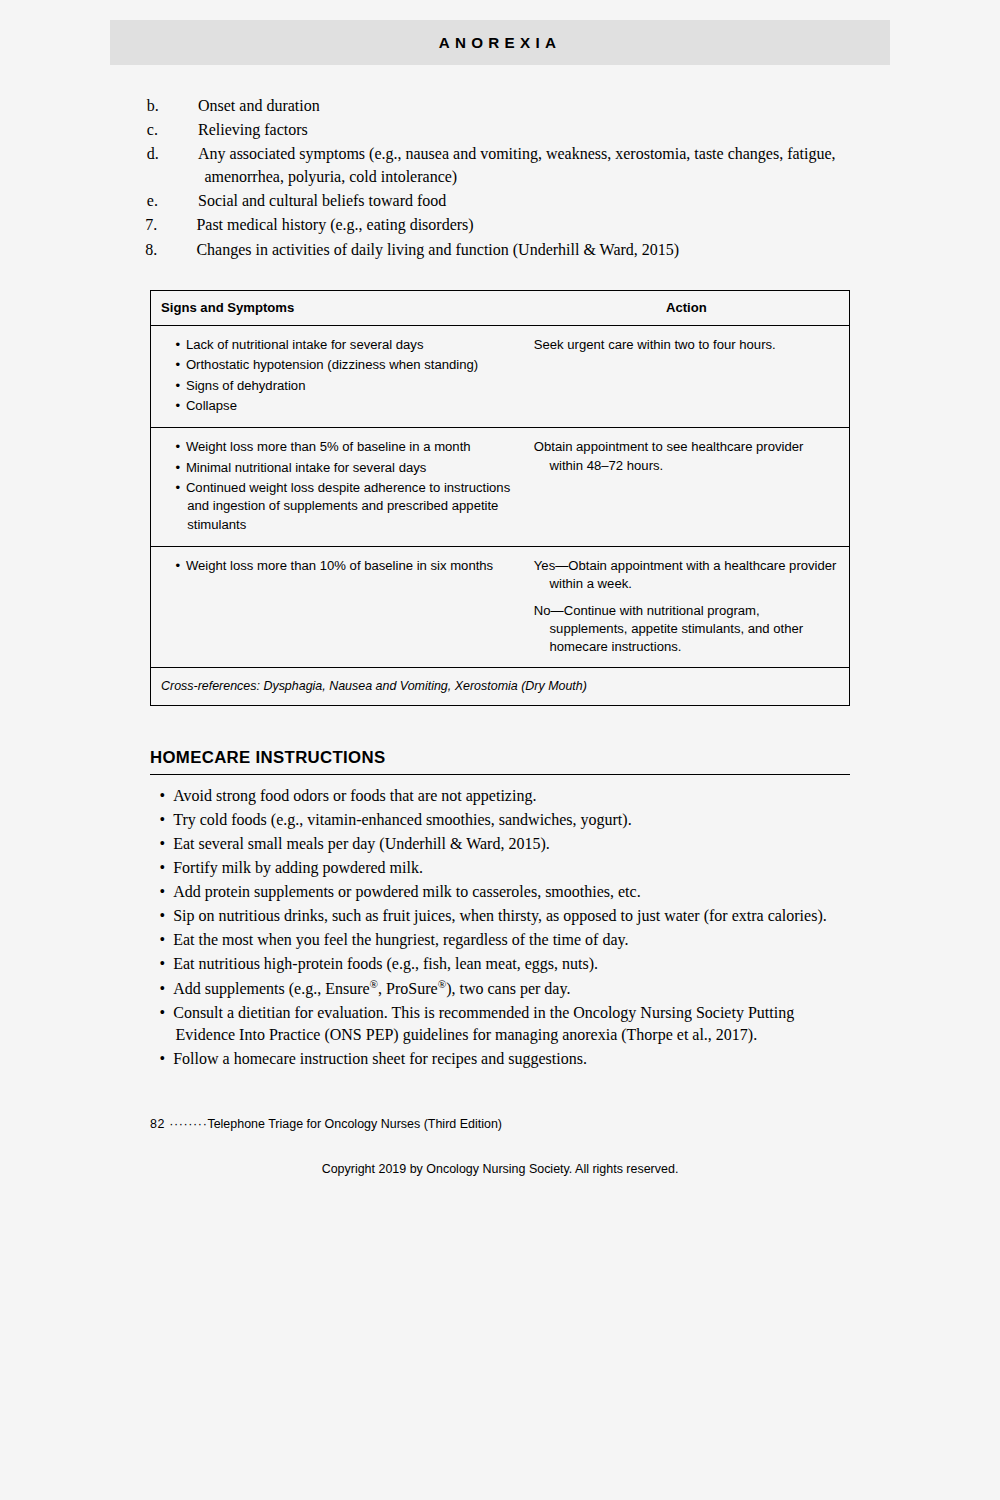ANOREXIA
b. Onset and duration
c. Relieving factors
d. Any associated symptoms (e.g., nausea and vomiting, weakness, xerostomia, taste changes, fatigue, amenorrhea, polyuria, cold intolerance)
e. Social and cultural beliefs toward food
7. Past medical history (e.g., eating disorders)
8. Changes in activities of daily living and function (Underhill & Ward, 2015)
| Signs and Symptoms | Action |
| --- | --- |
| Lack of nutritional intake for several days Orthostatic hypotension (dizziness when standing) Signs of dehydration Collapse | Seek urgent care within two to four hours. |
| Weight loss more than 5% of baseline in a month Minimal nutritional intake for several days Continued weight loss despite adherence to instructions and ingestion of supplements and prescribed appetite stimulants | Obtain appointment to see healthcare provider within 48–72 hours. |
| Weight loss more than 10% of baseline in six months | Yes—Obtain appointment with a healthcare provider within a week. No—Continue with nutritional program, supplements, appetite stimulants, and other homecare instructions. |
| Cross-references: Dysphagia, Nausea and Vomiting, Xerostomia (Dry Mouth) |
HOMECARE INSTRUCTIONS
Avoid strong food odors or foods that are not appetizing.
Try cold foods (e.g., vitamin-enhanced smoothies, sandwiches, yogurt).
Eat several small meals per day (Underhill & Ward, 2015).
Fortify milk by adding powdered milk.
Add protein supplements or powdered milk to casseroles, smoothies, etc.
Sip on nutritious drinks, such as fruit juices, when thirsty, as opposed to just water (for extra calories).
Eat the most when you feel the hungriest, regardless of the time of day.
Eat nutritious high-protein foods (e.g., fish, lean meat, eggs, nuts).
Add supplements (e.g., Ensure®, ProSure®), two cans per day.
Consult a dietitian for evaluation. This is recommended in the Oncology Nursing Society Putting Evidence Into Practice (ONS PEP) guidelines for managing anorexia (Thorpe et al., 2017).
Follow a homecare instruction sheet for recipes and suggestions.
82 ········Telephone Triage for Oncology Nurses (Third Edition)
Copyright 2019 by Oncology Nursing Society. All rights reserved.